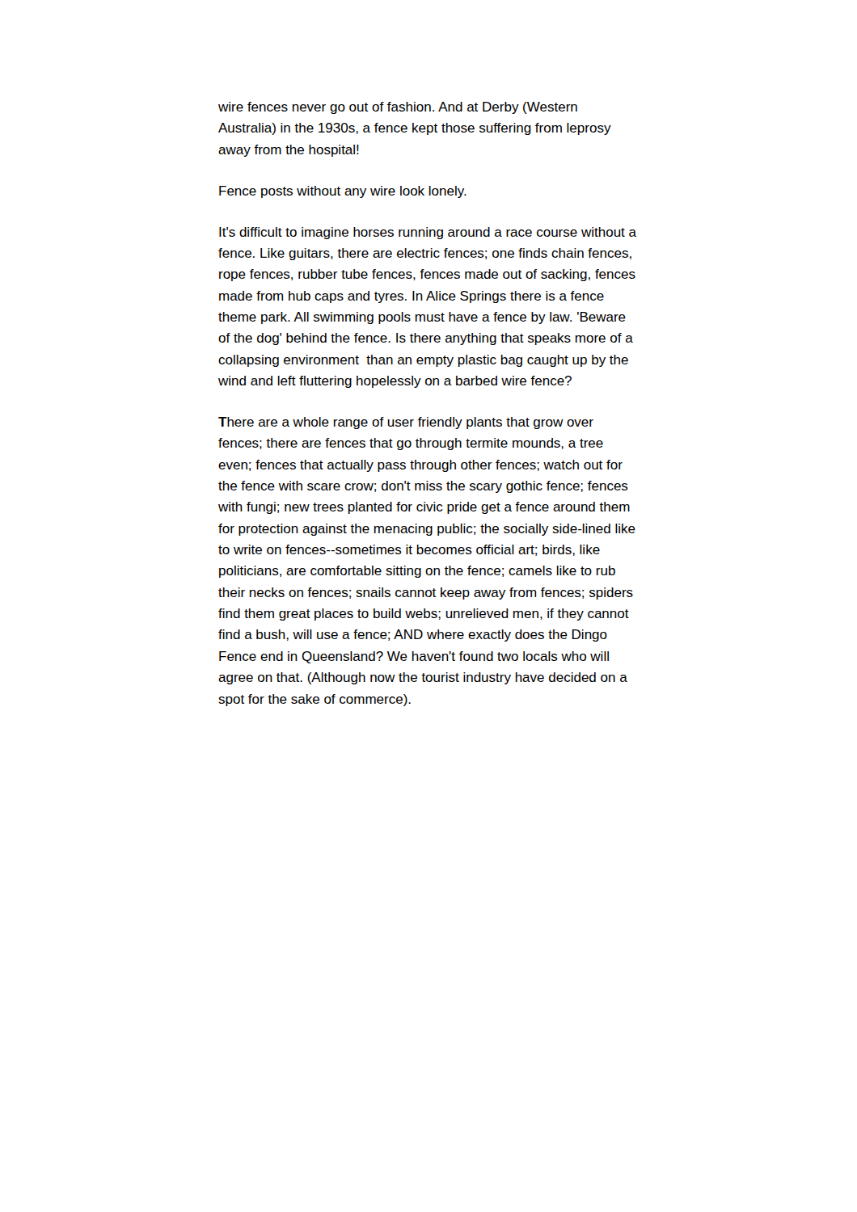wire fences never go out of fashion. And at Derby (Western Australia) in the 1930s, a fence kept those suffering from leprosy away from the hospital!
Fence posts without any wire look lonely.
It's difficult to imagine horses running around a race course without a fence. Like guitars, there are electric fences; one finds chain fences, rope fences, rubber tube fences, fences made out of sacking, fences made from hub caps and tyres. In Alice Springs there is a fence theme park. All swimming pools must have a fence by law. 'Beware of the dog' behind the fence. Is there anything that speaks more of a collapsing environment than an empty plastic bag caught up by the wind and left fluttering hopelessly on a barbed wire fence?
There are a whole range of user friendly plants that grow over fences; there are fences that go through termite mounds, a tree even; fences that actually pass through other fences; watch out for the fence with scare crow; don't miss the scary gothic fence; fences with fungi; new trees planted for civic pride get a fence around them for protection against the menacing public; the socially side-lined like to write on fences--sometimes it becomes official art; birds, like politicians, are comfortable sitting on the fence; camels like to rub their necks on fences; snails cannot keep away from fences; spiders find them great places to build webs; unrelieved men, if they cannot find a bush, will use a fence; AND where exactly does the Dingo Fence end in Queensland? We haven't found two locals who will agree on that. (Although now the tourist industry have decided on a spot for the sake of commerce).